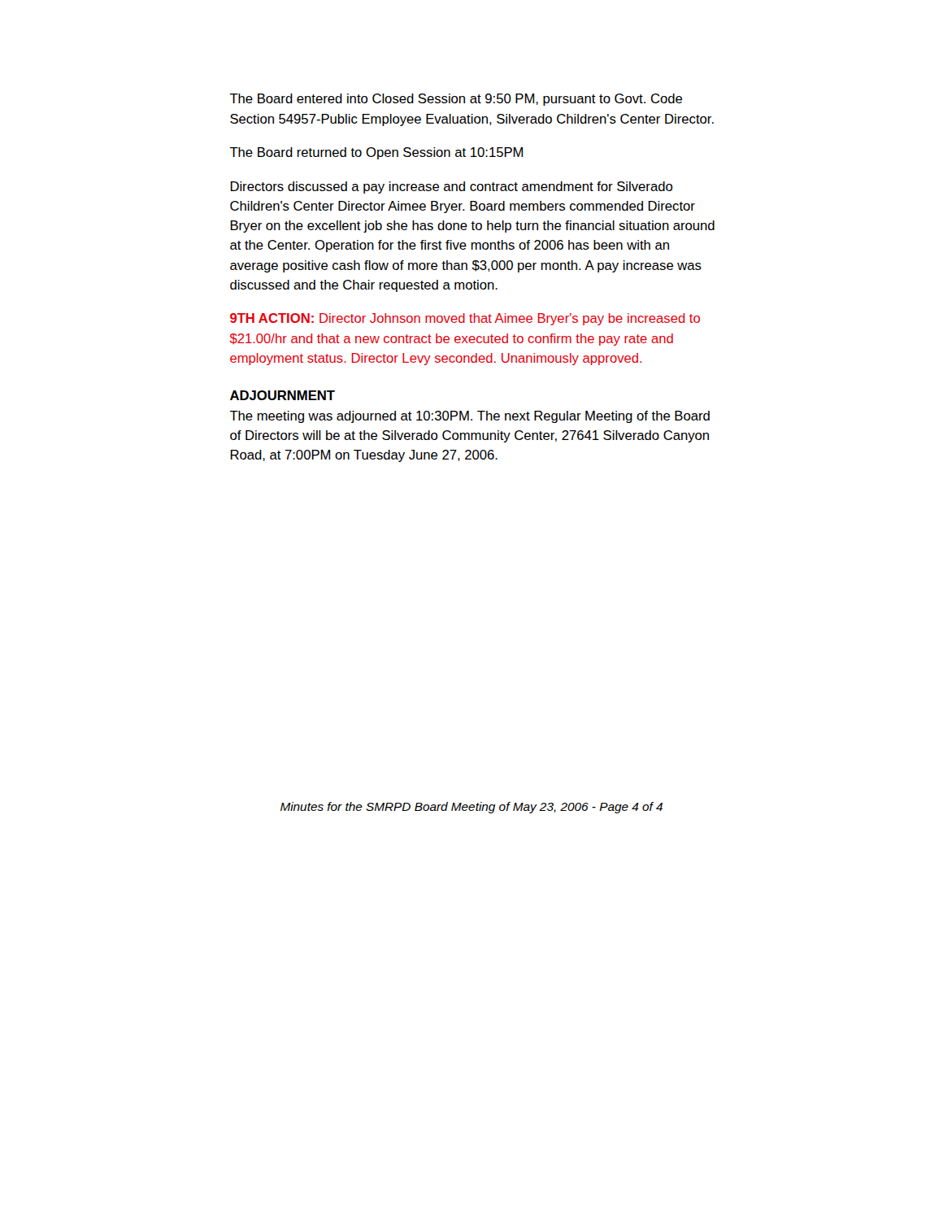The Board entered into Closed Session at 9:50 PM, pursuant to Govt. Code Section 54957-Public Employee Evaluation, Silverado Children's Center Director.
The Board returned to Open Session at 10:15PM
Directors discussed a pay increase and contract amendment for Silverado Children's Center Director Aimee Bryer. Board members commended Director Bryer on the excellent job she has done to help turn the financial situation around at the Center. Operation for the first five months of 2006 has been with an average positive cash flow of more than $3,000 per month. A pay increase was discussed and the Chair requested a motion.
9TH ACTION: Director Johnson moved that Aimee Bryer's pay be increased to $21.00/hr and that a new contract be executed to confirm the pay rate and employment status. Director Levy seconded. Unanimously approved.
ADJOURNMENT
The meeting was adjourned at 10:30PM. The next Regular Meeting of the Board of Directors will be at the Silverado Community Center, 27641 Silverado Canyon Road, at 7:00PM on Tuesday June 27, 2006.
Minutes for the SMRPD Board Meeting of May 23, 2006 - Page 4 of 4